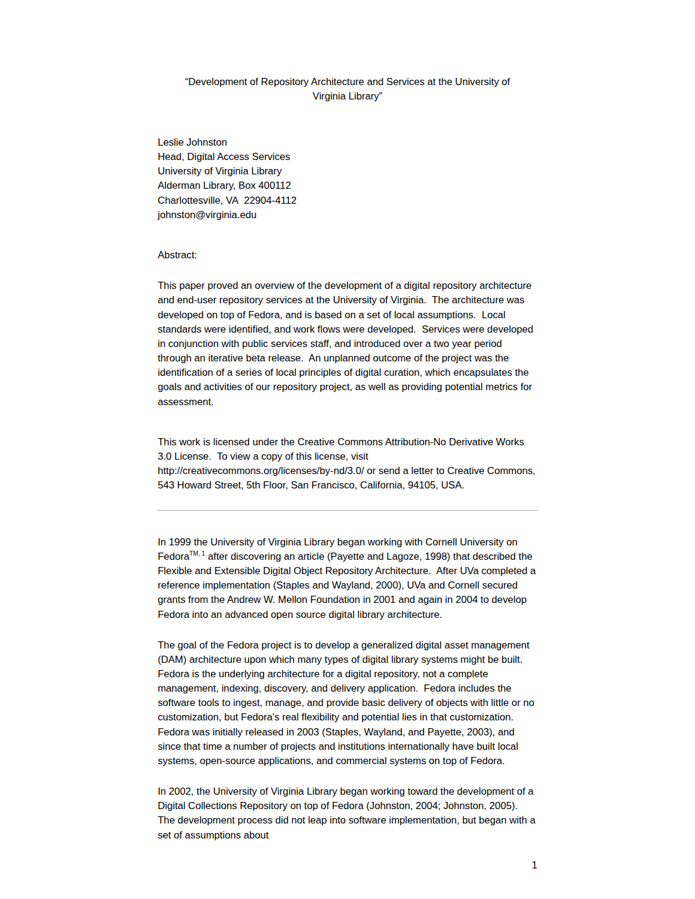“Development of Repository Architecture and Services at the University of Virginia Library”
Leslie Johnston
Head, Digital Access Services
University of Virginia Library
Alderman Library, Box 400112
Charlottesville, VA 22904-4112
johnston@virginia.edu
Abstract:
This paper proved an overview of the development of a digital repository architecture and end-user repository services at the University of Virginia. The architecture was developed on top of Fedora, and is based on a set of local assumptions. Local standards were identified, and work flows were developed. Services were developed in conjunction with public services staff, and introduced over a two year period through an iterative beta release. An unplanned outcome of the project was the identification of a series of local principles of digital curation, which encapsulates the goals and activities of our repository project, as well as providing potential metrics for assessment.
This work is licensed under the Creative Commons Attribution-No Derivative Works 3.0 License. To view a copy of this license, visit http://creativecommons.org/licenses/by-nd/3.0/ or send a letter to Creative Commons, 543 Howard Street, 5th Floor, San Francisco, California, 94105, USA.
In 1999 the University of Virginia Library began working with Cornell University on FedoraTM, 1 after discovering an article (Payette and Lagoze, 1998) that described the Flexible and Extensible Digital Object Repository Architecture. After UVa completed a reference implementation (Staples and Wayland, 2000), UVa and Cornell secured grants from the Andrew W. Mellon Foundation in 2001 and again in 2004 to develop Fedora into an advanced open source digital library architecture.
The goal of the Fedora project is to develop a generalized digital asset management (DAM) architecture upon which many types of digital library systems might be built. Fedora is the underlying architecture for a digital repository, not a complete management, indexing, discovery, and delivery application. Fedora includes the software tools to ingest, manage, and provide basic delivery of objects with little or no customization, but Fedora's real flexibility and potential lies in that customization. Fedora was initially released in 2003 (Staples, Wayland, and Payette, 2003), and since that time a number of projects and institutions internationally have built local systems, open-source applications, and commercial systems on top of Fedora.
In 2002, the University of Virginia Library began working toward the development of a Digital Collections Repository on top of Fedora (Johnston, 2004; Johnston, 2005). The development process did not leap into software implementation, but began with a set of assumptions about
1